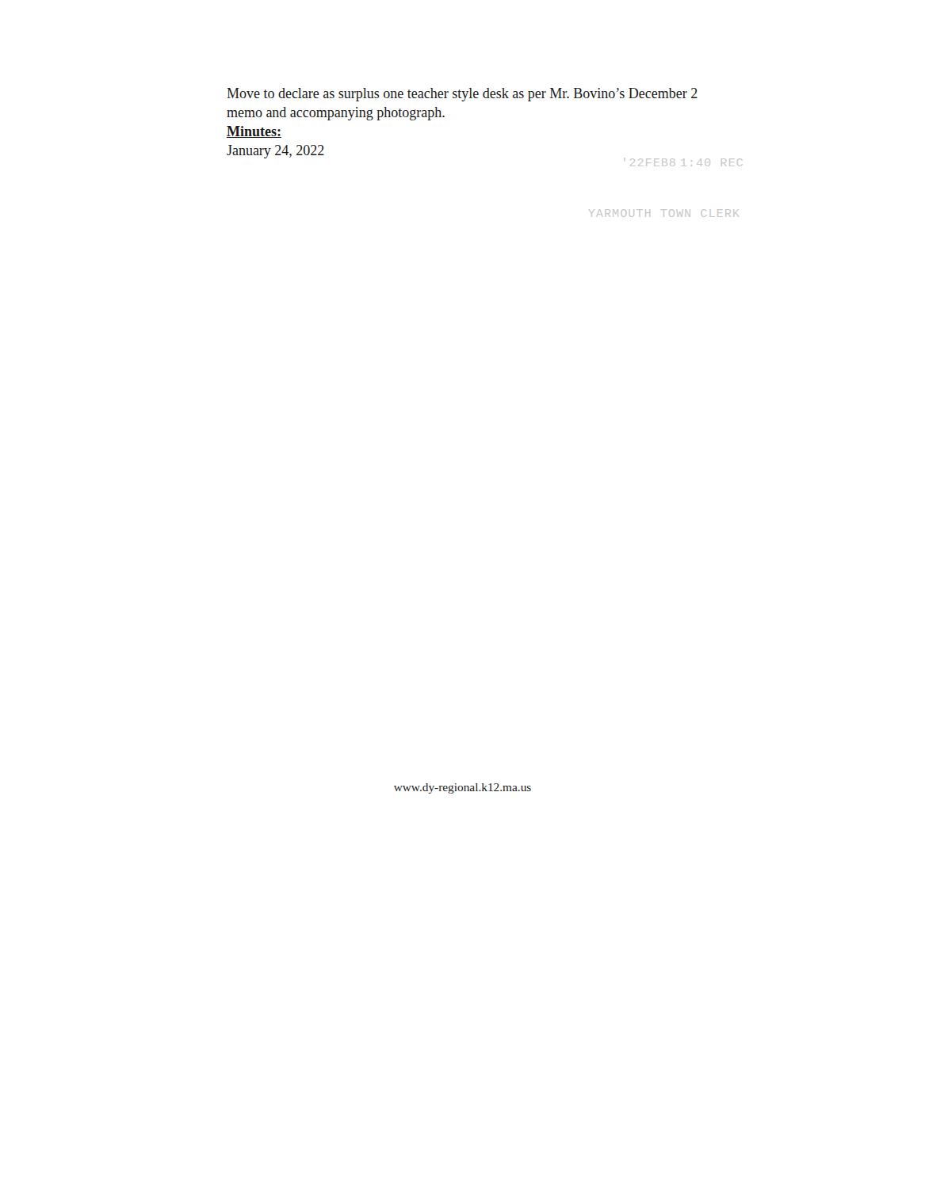Move to declare as surplus one teacher style desk as per Mr. Bovino’s December 2 memo and accompanying photograph.
Minutes:
January 24, 2022
'22FEB8  1:40 REC
YARMOUTH TOWN CLERK
www.dy-regional.k12.ma.us